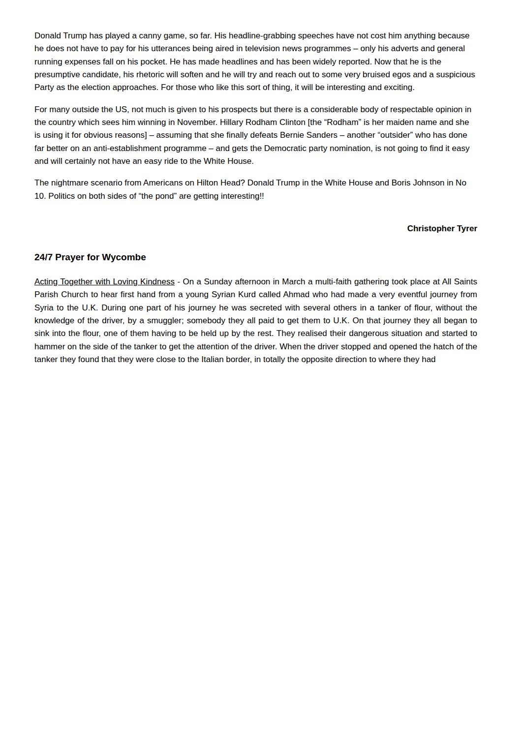Donald Trump has played a canny game, so far. His headline-grabbing speeches have not cost him anything because he does not have to pay for his utterances being aired in television news programmes – only his adverts and general running expenses fall on his pocket. He has made headlines and has been widely reported. Now that he is the presumptive candidate, his rhetoric will soften and he will try and reach out to some very bruised egos and a suspicious Party as the election approaches. For those who like this sort of thing, it will be interesting and exciting.
For many outside the US, not much is given to his prospects but there is a considerable body of respectable opinion in the country which sees him winning in November. Hillary Rodham Clinton [the “Rodham” is her maiden name and she is using it for obvious reasons] – assuming that she finally defeats Bernie Sanders – another “outsider” who has done far better on an anti-establishment programme – and gets the Democratic party nomination, is not going to find it easy and will certainly not have an easy ride to the White House.
The nightmare scenario from Americans on Hilton Head? Donald Trump in the White House and Boris Johnson in No 10. Politics on both sides of “the pond” are getting interesting!!
Christopher Tyrer
24/7 Prayer for Wycombe
Acting Together with Loving Kindness - On a Sunday afternoon in March a multi-faith gathering took place at All Saints Parish Church to hear first hand from a young Syrian Kurd called Ahmad who had made a very eventful journey from Syria to the U.K. During one part of his journey he was secreted with several others in a tanker of flour, without the knowledge of the driver, by a smuggler; somebody they all paid to get them to U.K. On that journey they all began to sink into the flour, one of them having to be held up by the rest. They realised their dangerous situation and started to hammer on the side of the tanker to get the attention of the driver. When the driver stopped and opened the hatch of the tanker they found that they were close to the Italian border, in totally the opposite direction to where they had